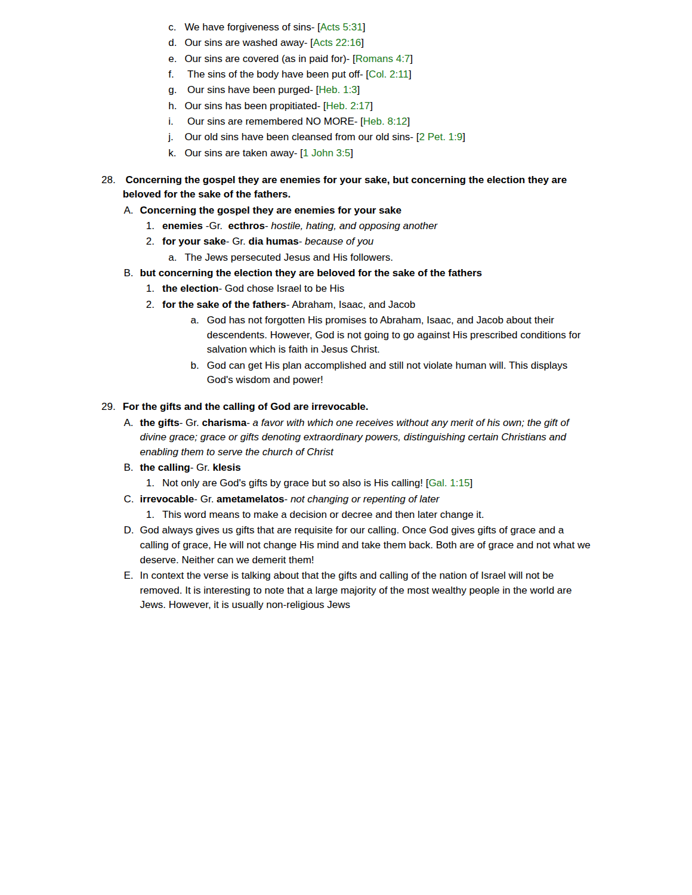c. We have forgiveness of sins- [Acts 5:31]
d. Our sins are washed away- [Acts 22:16]
e. Our sins are covered (as in paid for)- [Romans 4:7]
f. The sins of the body have been put off- [Col. 2:11]
g. Our sins have been purged- [Heb. 1:3]
h. Our sins has been propitiated- [Heb. 2:17]
i. Our sins are remembered NO MORE- [Heb. 8:12]
j. Our old sins have been cleansed from our old sins- [2 Pet. 1:9]
k. Our sins are taken away- [1 John 3:5]
28. Concerning the gospel they are enemies for your sake, but concerning the election they are beloved for the sake of the fathers.
A. Concerning the gospel they are enemies for your sake
1. enemies -Gr. ecthros- hostile, hating, and opposing another
2. for your sake- Gr. dia humas- because of you
a. The Jews persecuted Jesus and His followers.
B. but concerning the election they are beloved for the sake of the fathers
1. the election- God chose Israel to be His
2. for the sake of the fathers- Abraham, Isaac, and Jacob
a. God has not forgotten His promises to Abraham, Isaac, and Jacob about their descendents. However, God is not going to go against His prescribed conditions for salvation which is faith in Jesus Christ.
b. God can get His plan accomplished and still not violate human will. This displays God's wisdom and power!
29. For the gifts and the calling of God are irrevocable.
A. the gifts- Gr. charisma- a favor with which one receives without any merit of his own; the gift of divine grace; grace or gifts denoting extraordinary powers, distinguishing certain Christians and enabling them to serve the church of Christ
B. the calling- Gr. klesis
1. Not only are God's gifts by grace but so also is His calling! [Gal. 1:15]
C. irrevocable- Gr. ametamelatos- not changing or repenting of later
1. This word means to make a decision or decree and then later change it.
D. God always gives us gifts that are requisite for our calling. Once God gives gifts of grace and a calling of grace, He will not change His mind and take them back. Both are of grace and not what we deserve. Neither can we demerit them!
E. In context the verse is talking about that the gifts and calling of the nation of Israel will not be removed. It is interesting to note that a large majority of the most wealthy people in the world are Jews. However, it is usually non-religious Jews